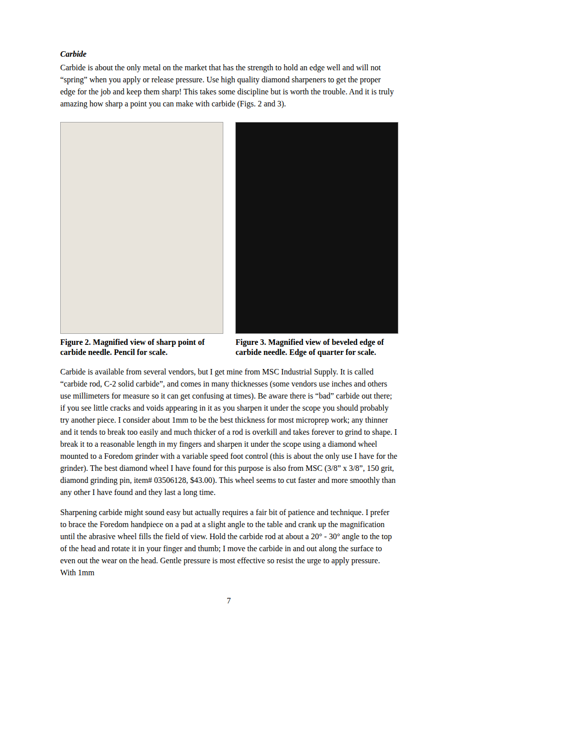Carbide
Carbide is about the only metal on the market that has the strength to hold an edge well and will not “spring” when you apply or release pressure. Use high quality diamond sharpeners to get the proper edge for the job and keep them sharp! This takes some discipline but is worth the trouble. And it is truly amazing how sharp a point you can make with carbide (Figs. 2 and 3).
Figure 2. Magnified view of sharp point of carbide needle. Pencil for scale.
Figure 3. Magnified view of beveled edge of carbide needle. Edge of quarter for scale.
Carbide is available from several vendors, but I get mine from MSC Industrial Supply. It is called “carbide rod, C-2 solid carbide”, and comes in many thicknesses (some vendors use inches and others use millimeters for measure so it can get confusing at times). Be aware there is “bad” carbide out there; if you see little cracks and voids appearing in it as you sharpen it under the scope you should probably try another piece. I consider about 1mm to be the best thickness for most microprep work; any thinner and it tends to break too easily and much thicker of a rod is overkill and takes forever to grind to shape. I break it to a reasonable length in my fingers and sharpen it under the scope using a diamond wheel mounted to a Foredom grinder with a variable speed foot control (this is about the only use I have for the grinder). The best diamond wheel I have found for this purpose is also from MSC (3/8” x 3/8”, 150 grit, diamond grinding pin, item# 03506128, $43.00). This wheel seems to cut faster and more smoothly than any other I have found and they last a long time.
Sharpening carbide might sound easy but actually requires a fair bit of patience and technique. I prefer to brace the Foredom handpiece on a pad at a slight angle to the table and crank up the magnification until the abrasive wheel fills the field of view. Hold the carbide rod at about a 20° - 30° angle to the top of the head and rotate it in your finger and thumb; I move the carbide in and out along the surface to even out the wear on the head. Gentle pressure is most effective so resist the urge to apply pressure. With 1mm
7